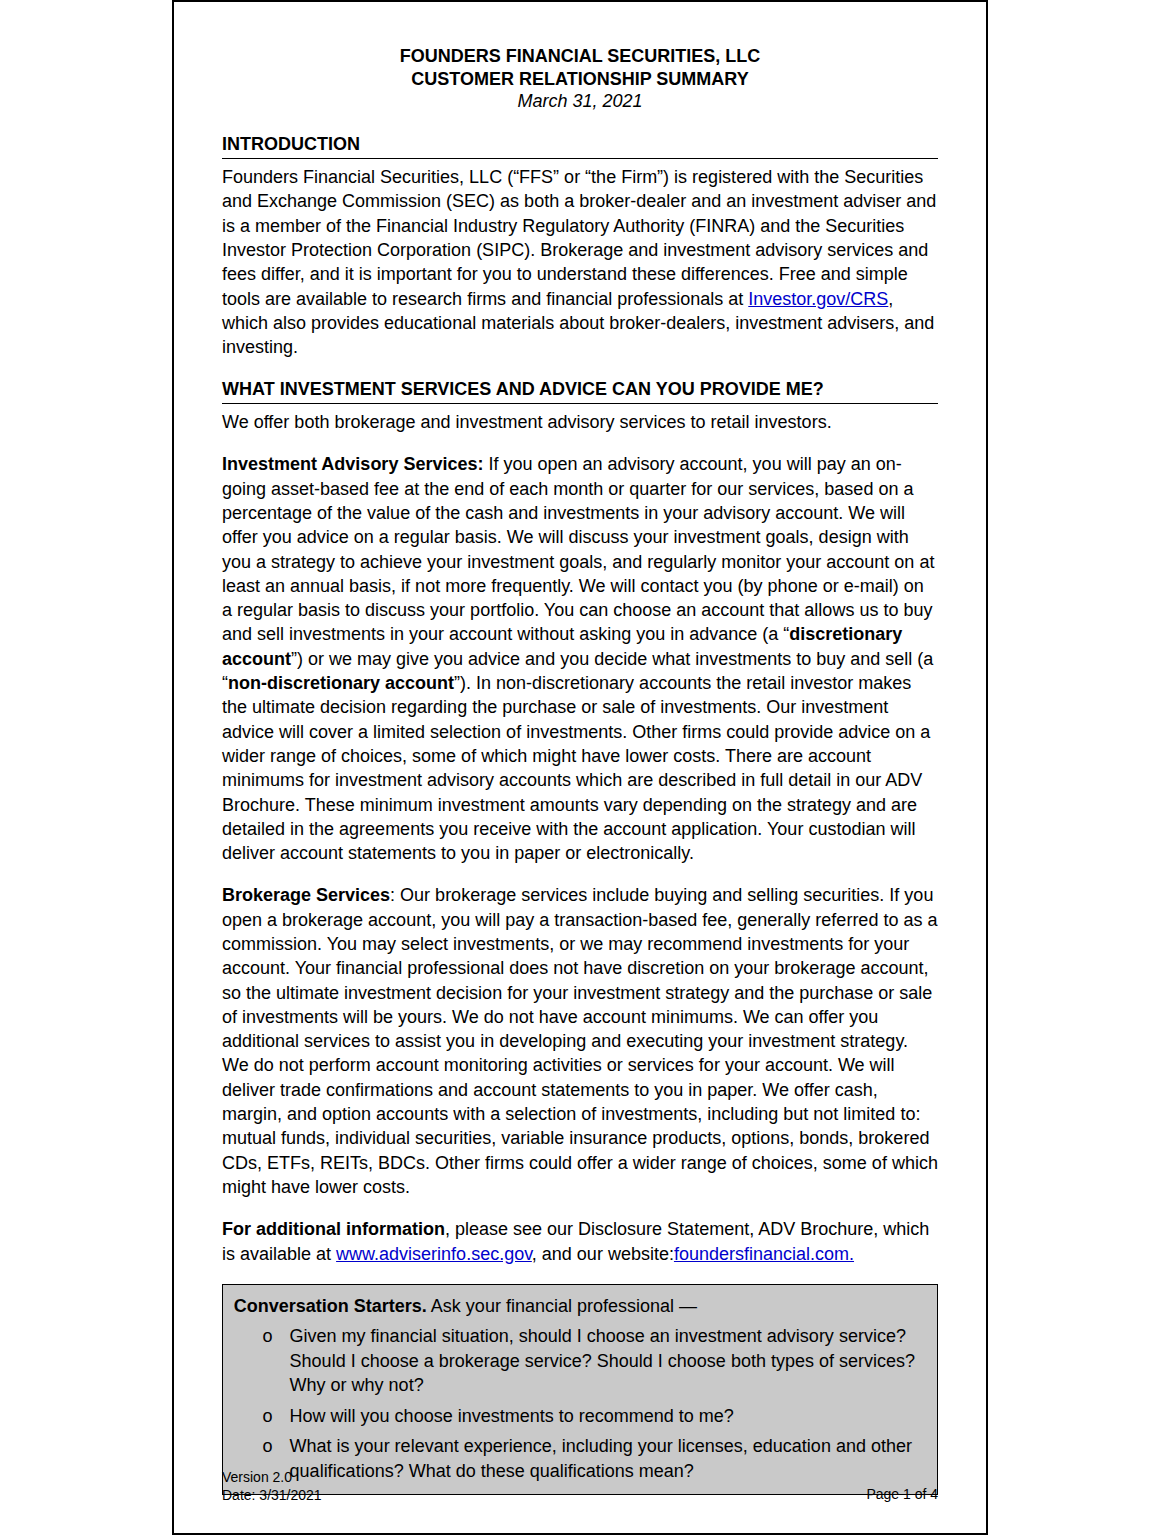FOUNDERS FINANCIAL SECURITIES, LLC
CUSTOMER RELATIONSHIP SUMMARY
March 31, 2021
Introduction
Founders Financial Securities, LLC (“FFS” or “the Firm”) is registered with the Securities and Exchange Commission (SEC) as both a broker-dealer and an investment adviser and is a member of the Financial Industry Regulatory Authority (FINRA) and the Securities Investor Protection Corporation (SIPC). Brokerage and investment advisory services and fees differ, and it is important for you to understand these differences. Free and simple tools are available to research firms and financial professionals at Investor.gov/CRS, which also provides educational materials about broker-dealers, investment advisers, and investing.
What investment services and advice can you provide me?
We offer both brokerage and investment advisory services to retail investors.
Investment Advisory Services: If you open an advisory account, you will pay an on-going asset-based fee at the end of each month or quarter for our services, based on a percentage of the value of the cash and investments in your advisory account. We will offer you advice on a regular basis. We will discuss your investment goals, design with you a strategy to achieve your investment goals, and regularly monitor your account on at least an annual basis, if not more frequently. We will contact you (by phone or e-mail) on a regular basis to discuss your portfolio. You can choose an account that allows us to buy and sell investments in your account without asking you in advance (a “discretionary account”) or we may give you advice and you decide what investments to buy and sell (a “non-discretionary account”). In non-discretionary accounts the retail investor makes the ultimate decision regarding the purchase or sale of investments. Our investment advice will cover a limited selection of investments. Other firms could provide advice on a wider range of choices, some of which might have lower costs. There are account minimums for investment advisory accounts which are described in full detail in our ADV Brochure. These minimum investment amounts vary depending on the strategy and are detailed in the agreements you receive with the account application. Your custodian will deliver account statements to you in paper or electronically.
Brokerage Services: Our brokerage services include buying and selling securities. If you open a brokerage account, you will pay a transaction-based fee, generally referred to as a commission. You may select investments, or we may recommend investments for your account. Your financial professional does not have discretion on your brokerage account, so the ultimate investment decision for your investment strategy and the purchase or sale of investments will be yours. We do not have account minimums. We can offer you additional services to assist you in developing and executing your investment strategy. We do not perform account monitoring activities or services for your account. We will deliver trade confirmations and account statements to you in paper. We offer cash, margin, and option accounts with a selection of investments, including but not limited to: mutual funds, individual securities, variable insurance products, options, bonds, brokered CDs, ETFs, REITs, BDCs. Other firms could offer a wider range of choices, some of which might have lower costs.
For additional information, please see our Disclosure Statement, ADV Brochure, which is available at www.adviserinfo.sec.gov, and our website:foundersfinancial.com.
Conversation Starters. Ask your financial professional —
Given my financial situation, should I choose an investment advisory service? Should I choose a brokerage service? Should I choose both types of services? Why or why not?
How will you choose investments to recommend to me?
What is your relevant experience, including your licenses, education and other qualifications? What do these qualifications mean?
Version 2.0
Date: 3/31/2021
Page 1 of 4